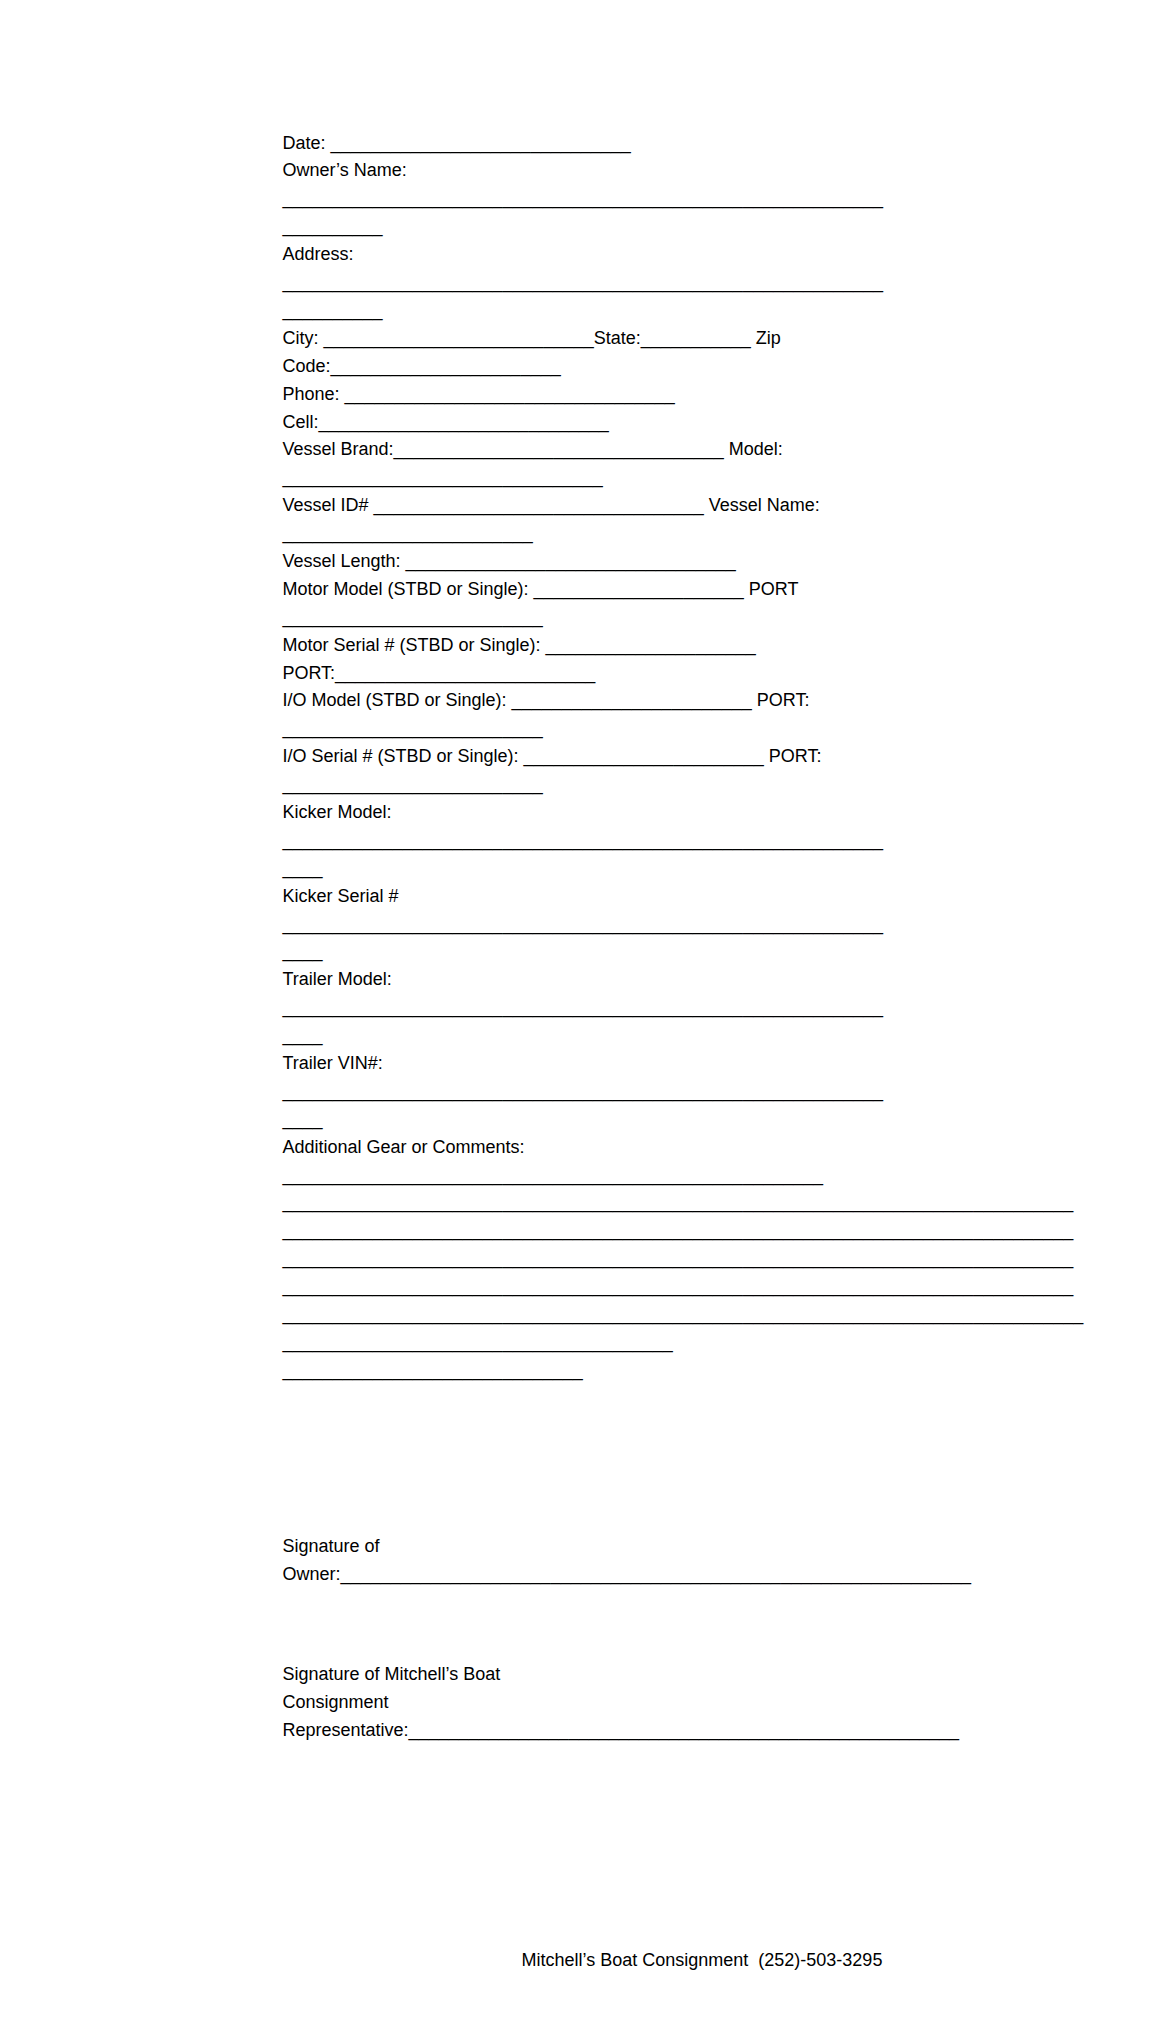Date: ______________________________
Owner’s Name: ______________________________________________________________________
Address: ______________________________________________________________________
City: ___________________________State:___________ Zip Code:_______________________
Phone: _________________________________ Cell:_____________________________
Vessel Brand:_________________________________ Model: ________________________________
Vessel ID# _________________________________ Vessel Name: _________________________
Vessel Length: _________________________________
Motor Model (STBD or Single): _____________________ PORT __________________________
Motor Serial # (STBD or Single): _____________________ PORT:__________________________
I/O Model (STBD or Single): ________________________ PORT: __________________________
I/O Serial # (STBD or Single): ________________________ PORT: __________________________
Kicker Model: ________________________________________________________________
Kicker Serial # ________________________________________________________________
Trailer Model: ________________________________________________________________
Trailer VIN#: ________________________________________________________________
Additional Gear or Comments: ______________________________________________________
_______________________________________________________________________________
_______________________________________________________________________________
_______________________________________________________________________________
_______________________________________________________________________________
________________________________________________________________________________
_______________________________________ ______________________________
Signature of Owner:_______________________________________________________________
Signature of Mitchell’s Boat
Consignment Representative:_______________________________________________________
Mitchell’s Boat Consignment (252)-503-3295